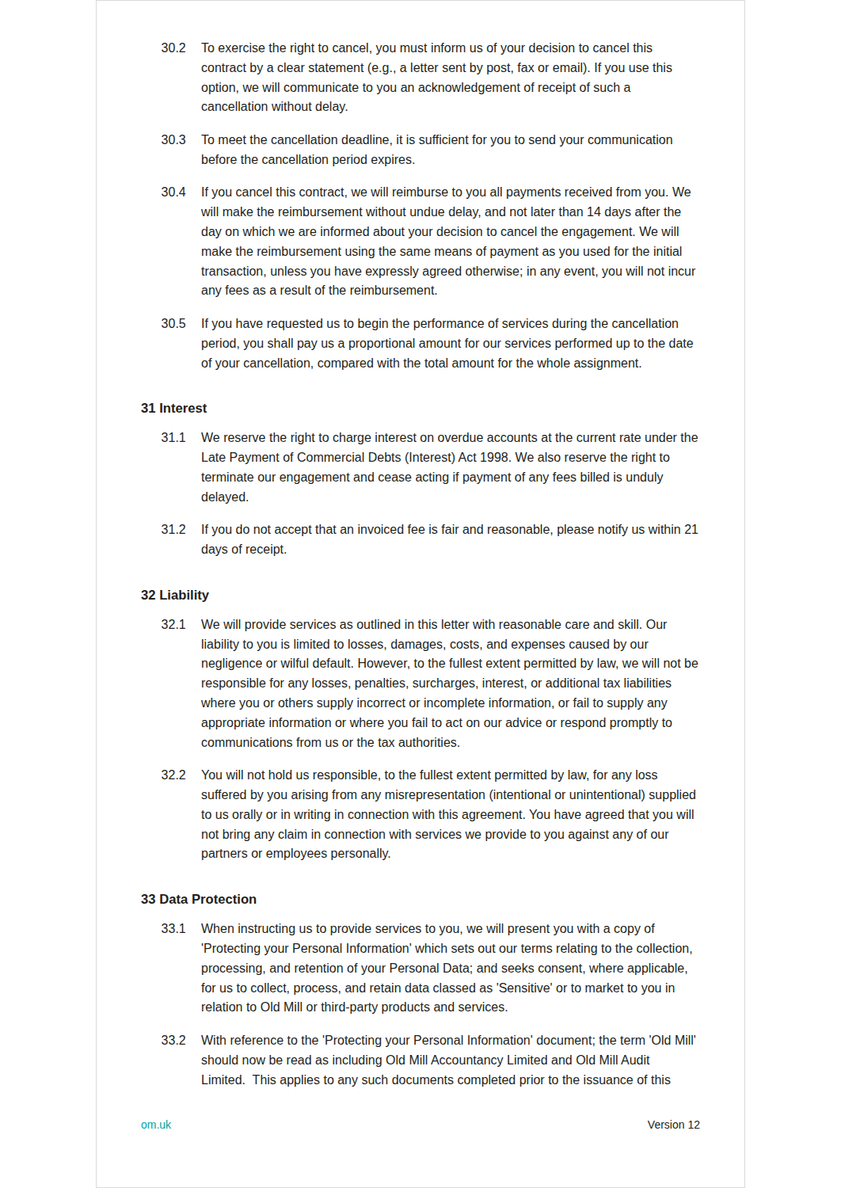30.2 To exercise the right to cancel, you must inform us of your decision to cancel this contract by a clear statement (e.g., a letter sent by post, fax or email). If you use this option, we will communicate to you an acknowledgement of receipt of such a cancellation without delay.
30.3 To meet the cancellation deadline, it is sufficient for you to send your communication before the cancellation period expires.
30.4 If you cancel this contract, we will reimburse to you all payments received from you. We will make the reimbursement without undue delay, and not later than 14 days after the day on which we are informed about your decision to cancel the engagement. We will make the reimbursement using the same means of payment as you used for the initial transaction, unless you have expressly agreed otherwise; in any event, you will not incur any fees as a result of the reimbursement.
30.5 If you have requested us to begin the performance of services during the cancellation period, you shall pay us a proportional amount for our services performed up to the date of your cancellation, compared with the total amount for the whole assignment.
31 Interest
31.1 We reserve the right to charge interest on overdue accounts at the current rate under the Late Payment of Commercial Debts (Interest) Act 1998. We also reserve the right to terminate our engagement and cease acting if payment of any fees billed is unduly delayed.
31.2 If you do not accept that an invoiced fee is fair and reasonable, please notify us within 21 days of receipt.
32 Liability
32.1 We will provide services as outlined in this letter with reasonable care and skill. Our liability to you is limited to losses, damages, costs, and expenses caused by our negligence or wilful default. However, to the fullest extent permitted by law, we will not be responsible for any losses, penalties, surcharges, interest, or additional tax liabilities where you or others supply incorrect or incomplete information, or fail to supply any appropriate information or where you fail to act on our advice or respond promptly to communications from us or the tax authorities.
32.2 You will not hold us responsible, to the fullest extent permitted by law, for any loss suffered by you arising from any misrepresentation (intentional or unintentional) supplied to us orally or in writing in connection with this agreement. You have agreed that you will not bring any claim in connection with services we provide to you against any of our partners or employees personally.
33 Data Protection
33.1 When instructing us to provide services to you, we will present you with a copy of 'Protecting your Personal Information' which sets out our terms relating to the collection, processing, and retention of your Personal Data; and seeks consent, where applicable, for us to collect, process, and retain data classed as 'Sensitive' or to market to you in relation to Old Mill or third-party products and services.
33.2 With reference to the 'Protecting your Personal Information' document; the term 'Old Mill' should now be read as including Old Mill Accountancy Limited and Old Mill Audit Limited. This applies to any such documents completed prior to the issuance of this
om.uk Version 12